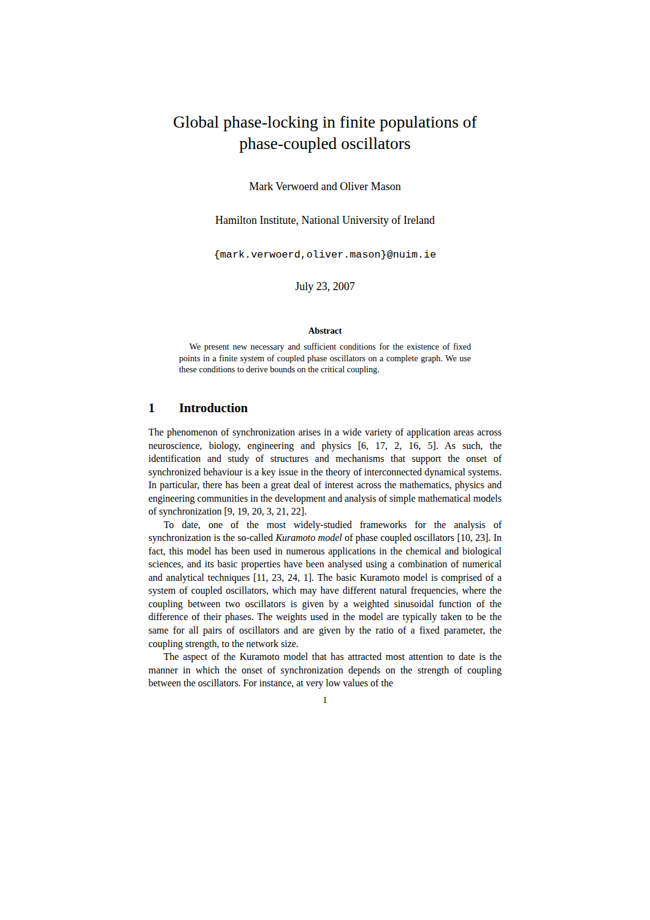Global phase-locking in finite populations of
phase-coupled oscillators
Mark Verwoerd and Oliver Mason
Hamilton Institute, National University of Ireland
{mark.verwoerd,oliver.mason}@nuim.ie
July 23, 2007
Abstract
We present new necessary and sufficient conditions for the existence of fixed points in a finite system of coupled phase oscillators on a complete graph. We use these conditions to derive bounds on the critical coupling.
1 Introduction
The phenomenon of synchronization arises in a wide variety of application areas across neuroscience, biology, engineering and physics [6, 17, 2, 16, 5]. As such, the identification and study of structures and mechanisms that support the onset of synchronized behaviour is a key issue in the theory of interconnected dynamical systems. In particular, there has been a great deal of interest across the mathematics, physics and engineering communities in the development and analysis of simple mathematical models of synchronization [9, 19, 20, 3, 21, 22].
To date, one of the most widely-studied frameworks for the analysis of synchronization is the so-called Kuramoto model of phase coupled oscillators [10, 23]. In fact, this model has been used in numerous applications in the chemical and biological sciences, and its basic properties have been analysed using a combination of numerical and analytical techniques [11, 23, 24, 1]. The basic Kuramoto model is comprised of a system of coupled oscillators, which may have different natural frequencies, where the coupling between two oscillators is given by a weighted sinusoidal function of the difference of their phases. The weights used in the model are typically taken to be the same for all pairs of oscillators and are given by the ratio of a fixed parameter, the coupling strength, to the network size.
The aspect of the Kuramoto model that has attracted most attention to date is the manner in which the onset of synchronization depends on the strength of coupling between the oscillators. For instance, at very low values of the
1